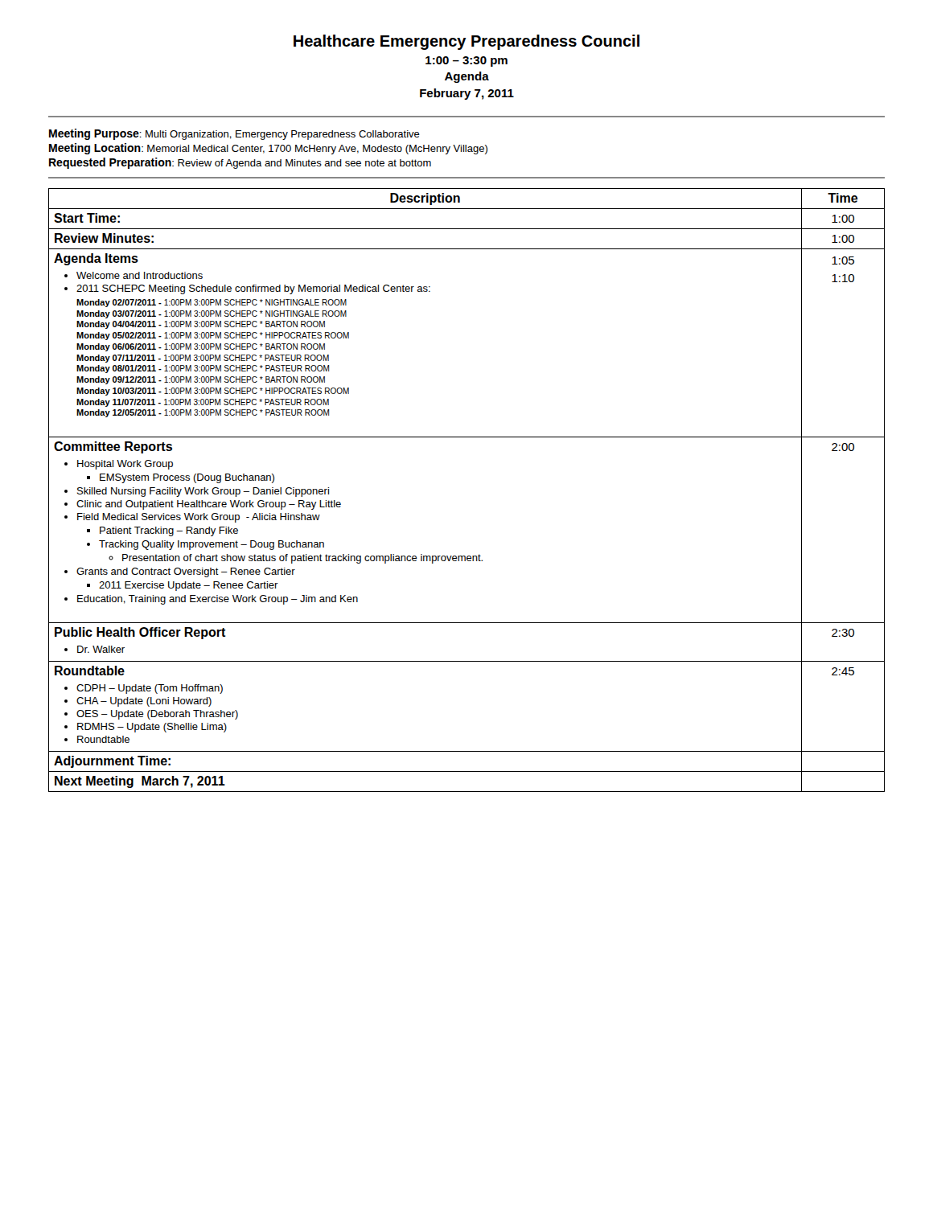Healthcare Emergency Preparedness Council
1:00 – 3:30 pm
Agenda
February 7, 2011
Meeting Purpose: Multi Organization, Emergency Preparedness Collaborative
Meeting Location: Memorial Medical Center, 1700 McHenry Ave, Modesto (McHenry Village)
Requested Preparation: Review of Agenda and Minutes and see note at bottom
| Description | Time |
| --- | --- |
| Start Time: | 1:00 |
| Review Minutes: | 1:00 |
| Agenda Items Welcome and Introductions 2011 SCHEPC Meeting Schedule confirmed by Memorial Medical Center as: Monday 02/07/2011 - 1:00PM 3:00PM SCHEPC * NIGHTINGALE ROOM Monday 03/07/2011 - 1:00PM 3:00PM SCHEPC * NIGHTINGALE ROOM Monday 04/04/2011 - 1:00PM 3:00PM SCHEPC * BARTON ROOM Monday 05/02/2011 - 1:00PM 3:00PM SCHEPC * HIPPOCRATES ROOM Monday 06/06/2011 - 1:00PM 3:00PM SCHEPC * BARTON ROOM Monday 07/11/2011 - 1:00PM 3:00PM SCHEPC * PASTEUR ROOM Monday 08/01/2011 - 1:00PM 3:00PM SCHEPC * PASTEUR ROOM Monday 09/12/2011 - 1:00PM 3:00PM SCHEPC * BARTON ROOM Monday 10/03/2011 - 1:00PM 3:00PM SCHEPC * HIPPOCRATES ROOM Monday 11/07/2011 - 1:00PM 3:00PM SCHEPC * PASTEUR ROOM Monday 12/05/2011 - 1:00PM 3:00PM SCHEPC * PASTEUR ROOM | 1:05 1:10 |
| Committee Reports Hospital Work Group EMSystem Process (Doug Buchanan) Skilled Nursing Facility Work Group – Daniel Cipponeri Clinic and Outpatient Healthcare Work Group – Ray Little Field Medical Services Work Group - Alicia Hinshaw Patient Tracking – Randy Fike Tracking Quality Improvement – Doug Buchanan Presentation of chart show status of patient tracking compliance improvement. Grants and Contract Oversight – Renee Cartier 2011 Exercise Update – Renee Cartier Education, Training and Exercise Work Group – Jim and Ken | 2:00 |
| Public Health Officer Report Dr. Walker | 2:30 |
| Roundtable CDPH – Update (Tom Hoffman) CHA – Update (Loni Howard) OES – Update (Deborah Thrasher) RDMHS – Update (Shellie Lima) Roundtable | 2:45 |
| Adjournment Time: | |
| Next Meeting March 7, 2011 | |